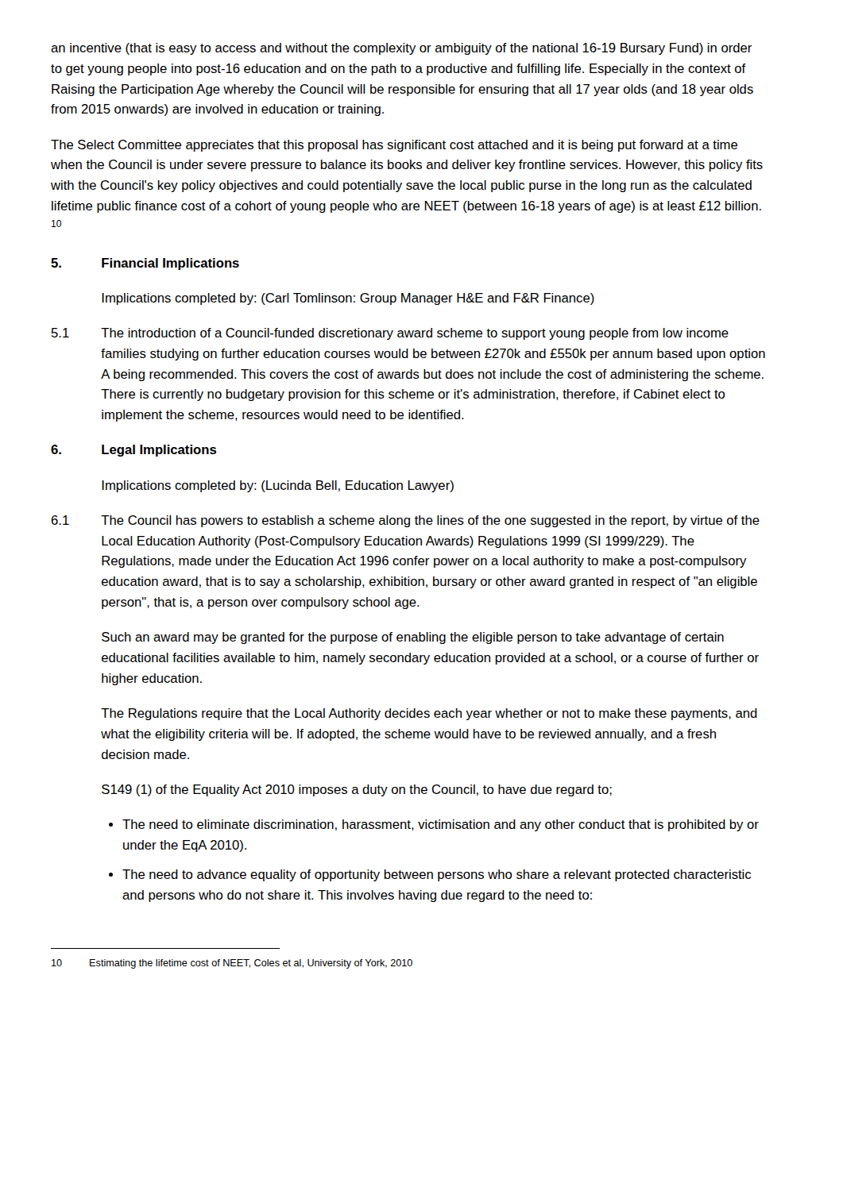an incentive (that is easy to access and without the complexity or ambiguity of the national 16-19 Bursary Fund) in order to get young people into post-16 education and on the path to a productive and fulfilling life. Especially in the context of Raising the Participation Age whereby the Council will be responsible for ensuring that all 17 year olds (and 18 year olds from 2015 onwards) are involved in education or training.
The Select Committee appreciates that this proposal has significant cost attached and it is being put forward at a time when the Council is under severe pressure to balance its books and deliver key frontline services. However, this policy fits with the Council's key policy objectives and could potentially save the local public purse in the long run as the calculated lifetime public finance cost of a cohort of young people who are NEET (between 16-18 years of age) is at least £12 billion. 10
5.
Financial Implications
Implications completed by: (Carl Tomlinson: Group Manager H&E and F&R Finance)
5.1
The introduction of a Council-funded discretionary award scheme to support young people from low income families studying on further education courses would be between £270k and £550k per annum based upon option A being recommended. This covers the cost of awards but does not include the cost of administering the scheme. There is currently no budgetary provision for this scheme or it's administration, therefore, if Cabinet elect to implement the scheme, resources would need to be identified.
6.
Legal Implications
Implications completed by: (Lucinda Bell, Education Lawyer)
6.1
The Council has powers to establish a scheme along the lines of the one suggested in the report, by virtue of the Local Education Authority (Post-Compulsory Education Awards) Regulations 1999 (SI 1999/229). The Regulations, made under the Education Act 1996 confer power on a local authority to make a post-compulsory education award, that is to say a scholarship, exhibition, bursary or other award granted in respect of "an eligible person", that is, a person over compulsory school age.
Such an award may be granted for the purpose of enabling the eligible person to take advantage of certain educational facilities available to him, namely secondary education provided at a school, or a course of further or higher education.
The Regulations require that the Local Authority decides each year whether or not to make these payments, and what the eligibility criteria will be. If adopted, the scheme would have to be reviewed annually, and a fresh decision made.
S149 (1) of the Equality Act 2010 imposes a duty on the Council, to have due regard to;
The need to eliminate discrimination, harassment, victimisation and any other conduct that is prohibited by or under the EqA 2010).
The need to advance equality of opportunity between persons who share a relevant protected characteristic and persons who do not share it. This involves having due regard to the need to:
10
Estimating the lifetime cost of NEET, Coles et al, University of York, 2010